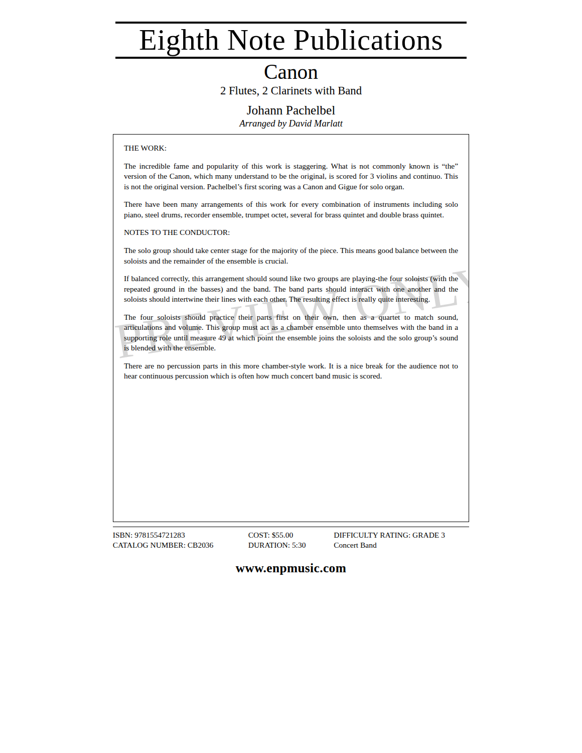Eighth Note Publications
Canon
2 Flutes, 2 Clarinets with Band
Johann Pachelbel
Arranged by David Marlatt
PREVIEW ONLY
THE WORK:
The incredible fame and popularity of this work is staggering. What is not commonly known is “the” version of the Canon, which many understand to be the original, is scored for 3 violins and continuo. This is not the original version. Pachelbel’s first scoring was a Canon and Gigue for solo organ.
There have been many arrangements of this work for every combination of instruments including solo piano, steel drums, recorder ensemble, trumpet octet, several for brass quintet and double brass quintet.
NOTES TO THE CONDUCTOR:
The solo group should take center stage for the majority of the piece. This means good balance between the soloists and the remainder of the ensemble is crucial.
If balanced correctly, this arrangement should sound like two groups are playing-the four soloists (with the repeated ground in the basses) and the band. The band parts should interact with one another and the soloists should intertwine their lines with each other. The resulting effect is really quite interesting.
The four soloists should practice their parts first on their own, then as a quartet to match sound, articulations and volume. This group must act as a chamber ensemble unto themselves with the band in a supporting role until measure 49 at which point the ensemble joins the soloists and the solo group’s sound is blended with the ensemble.
There are no percussion parts in this more chamber-style work. It is a nice break for the audience not to hear continuous percussion which is often how much concert band music is scored.
| ISBN: 9781554721283 | COST: $55.00 | DIFFICULTY RATING: GRADE 3 |
| CATALOG NUMBER: CB2036 | DURATION: 5:30 | Concert Band |
www.enpmusic.com